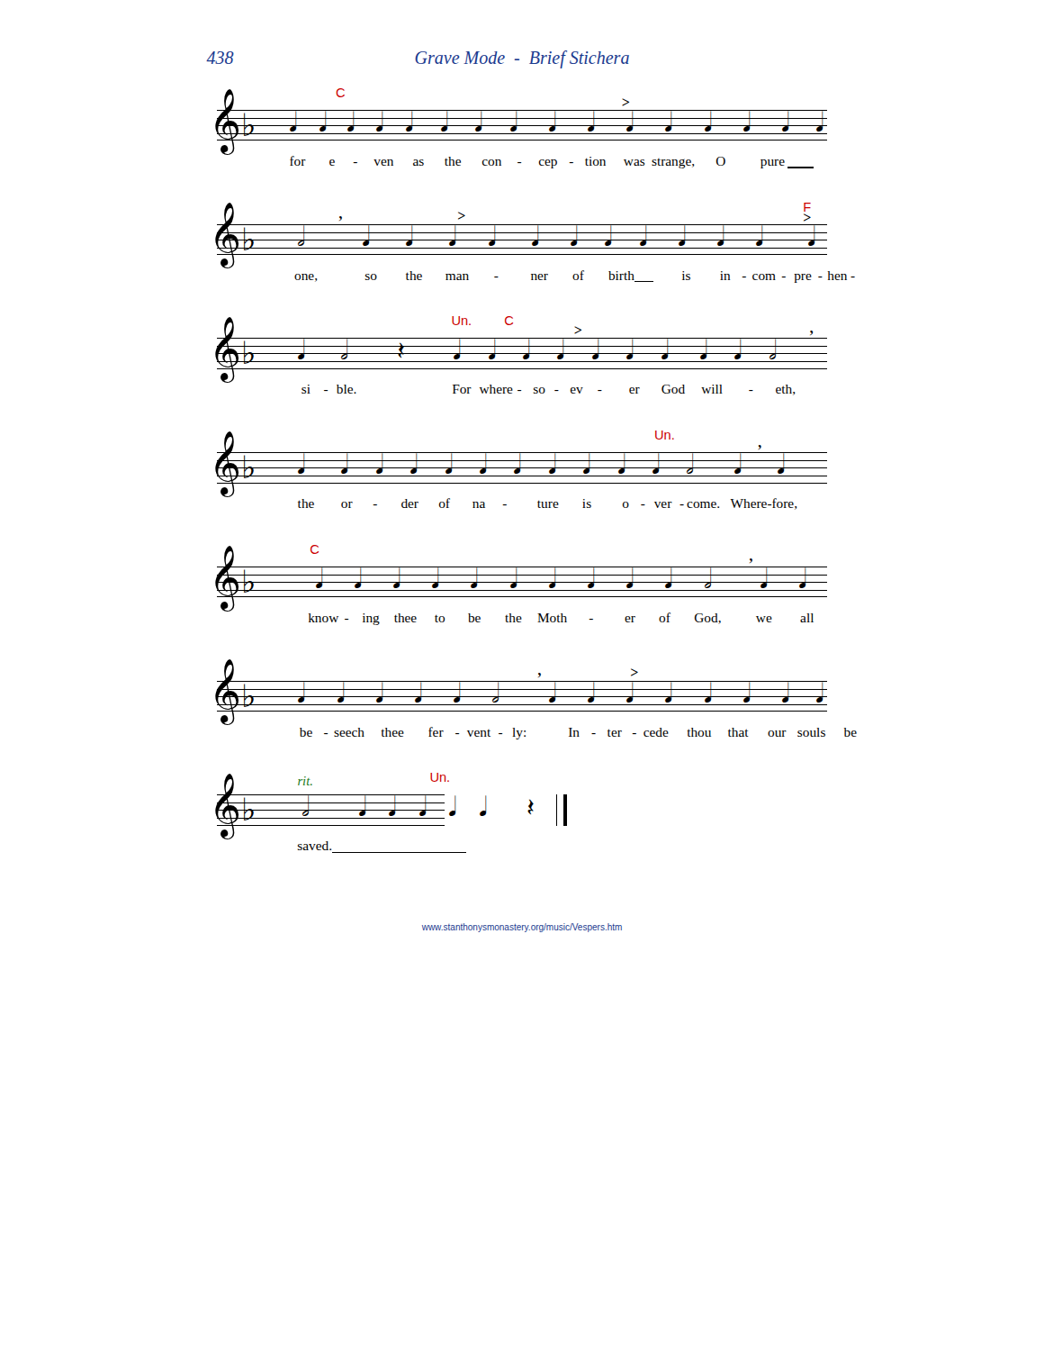438
Grave Mode - Brief Stichera
𝄞
♭
C > 𝅘𝅥 𝅘𝅥 𝅘𝅥 𝅘𝅥 𝅘𝅥 𝅘𝅥 𝅘𝅥 𝅘𝅥 𝅘𝅥 𝅘𝅥 𝅘𝅥 𝅘𝅥 𝅘𝅥 𝅘𝅥 𝅘𝅥 𝅘𝅥 for e - ven as the con - cep - tion was strange, O pure
𝄞
♭
’ > F > 𝅗𝅥 𝅘𝅥 𝅘𝅥 𝅘𝅥 𝅘𝅥 𝅘𝅥 𝅘𝅥 𝅘𝅥 𝅘𝅥 𝅘𝅥 𝅘𝅥 𝅘𝅥 𝅘𝅥 one, so the man - ner of birth
is in - com - pre - hen -
𝄞
♭
Un. C > ’ 𝅘𝅥 𝅗𝅥 𝄽 𝅘𝅥 𝅘𝅥 𝅘𝅥 𝅘𝅥 𝅘𝅥 𝅘𝅥 𝅘𝅥 𝅘𝅥 𝅘𝅥 𝅗𝅥 si - ble. For where - so - ev - er God will - eth,
𝄞
♭
Un. ’ 𝅘𝅥 𝅘𝅥 𝅘𝅥 𝅘𝅥 𝅘𝅥 𝅘𝅥 𝅘𝅥 𝅘𝅥 𝅘𝅥 𝅘𝅥 𝅘𝅥 𝅗𝅥 𝅘𝅥 𝅘𝅥 the or - der of na - ture is o - ver - come. Where-fore,
𝄞
♭
C ’ 𝅘𝅥 𝅘𝅥 𝅘𝅥 𝅘𝅥 𝅘𝅥 𝅘𝅥 𝅘𝅥 𝅘𝅥 𝅘𝅥 𝅘𝅥 𝅗𝅥 𝅘𝅥 𝅘𝅥 know - ing thee to be the Moth - er of God, we all
𝄞
♭
’ > 𝅘𝅥 𝅘𝅥 𝅘𝅥 𝅘𝅥 𝅘𝅥 𝅗𝅥 𝅘𝅥 𝅘𝅥 𝅘𝅥 𝅘𝅥 𝅘𝅥 𝅘𝅥 𝅘𝅥 𝅘𝅥 be - seech thee fer - vent - ly: In - ter - cede thou that our souls be
𝄞
♭
rit. Un. 𝅗𝅥 𝅘𝅥 𝅘𝅥 𝅘𝅥 𝅘𝅥 𝅘𝅥 𝄽
saved.
www.stanthonysmonastery.org/music/Vespers.htm